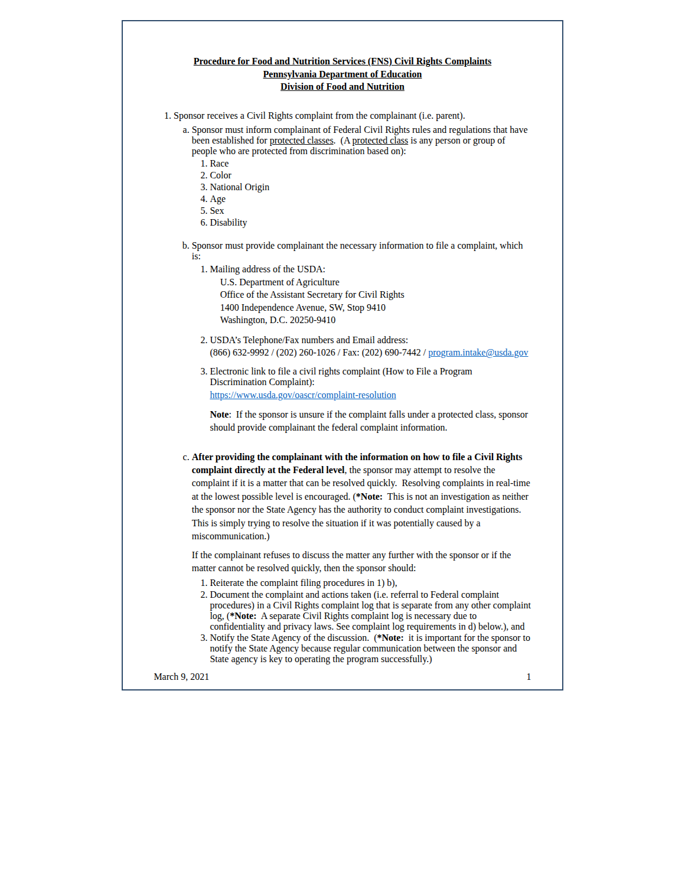Procedure for Food and Nutrition Services (FNS) Civil Rights Complaints Pennsylvania Department of Education Division of Food and Nutrition
Sponsor receives a Civil Rights complaint from the complainant (i.e. parent).
Sponsor must inform complainant of Federal Civil Rights rules and regulations that have been established for protected classes. (A protected class is any person or group of people who are protected from discrimination based on):
Race
Color
National Origin
Age
Sex
Disability
Sponsor must provide complainant the necessary information to file a complaint, which is:
Mailing address of the USDA:
U.S. Department of Agriculture
Office of the Assistant Secretary for Civil Rights
1400 Independence Avenue, SW, Stop 9410
Washington, D.C. 20250-9410
USDA’s Telephone/Fax numbers and Email address:
(866) 632-9992 / (202) 260-1026 / Fax: (202) 690-7442 / program.intake@usda.gov
Electronic link to file a civil rights complaint (How to File a Program Discrimination Complaint):
https://www.usda.gov/oascr/complaint-resolution
Note: If the sponsor is unsure if the complaint falls under a protected class, sponsor should provide complainant the federal complaint information.
After providing the complainant with the information on how to file a Civil Rights complaint directly at the Federal level, the sponsor may attempt to resolve the complaint if it is a matter that can be resolved quickly. Resolving complaints in real-time at the lowest possible level is encouraged. (*Note: This is not an investigation as neither the sponsor nor the State Agency has the authority to conduct complaint investigations. This is simply trying to resolve the situation if it was potentially caused by a miscommunication.)
If the complainant refuses to discuss the matter any further with the sponsor or if the matter cannot be resolved quickly, then the sponsor should:
Reiterate the complaint filing procedures in 1) b),
Document the complaint and actions taken (i.e. referral to Federal complaint procedures) in a Civil Rights complaint log that is separate from any other complaint log, (*Note: A separate Civil Rights complaint log is necessary due to confidentiality and privacy laws. See complaint log requirements in d) below.), and
Notify the State Agency of the discussion. (*Note: it is important for the sponsor to notify the State Agency because regular communication between the sponsor and State agency is key to operating the program successfully.)
March 9, 2021 1